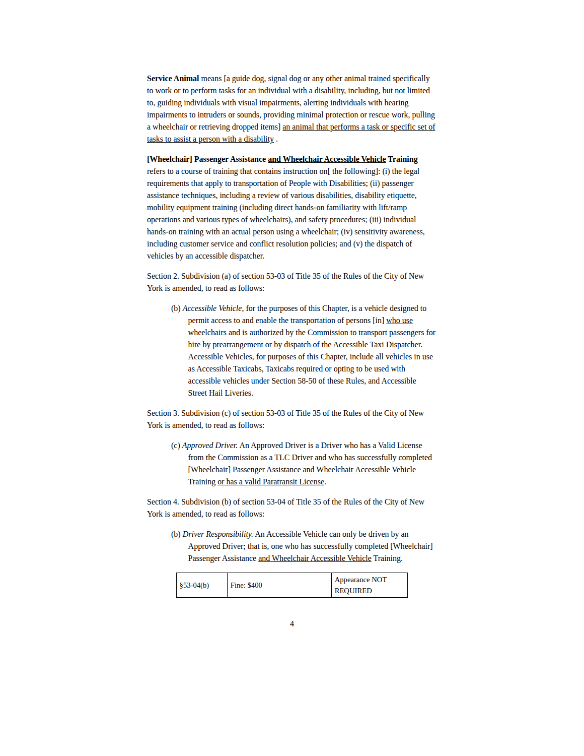Service Animal means [a guide dog, signal dog or any other animal trained specifically to work or to perform tasks for an individual with a disability, including, but not limited to, guiding individuals with visual impairments, alerting individuals with hearing impairments to intruders or sounds, providing minimal protection or rescue work, pulling a wheelchair or retrieving dropped items] an animal that performs a task or specific set of tasks to assist a person with a disability .
[Wheelchair] Passenger Assistance and Wheelchair Accessible Vehicle Training refers to a course of training that contains instruction on[ the following]: (i) the legal requirements that apply to transportation of People with Disabilities; (ii) passenger assistance techniques, including a review of various disabilities, disability etiquette, mobility equipment training (including direct hands-on familiarity with lift/ramp operations and various types of wheelchairs), and safety procedures; (iii) individual hands-on training with an actual person using a wheelchair; (iv) sensitivity awareness, including customer service and conflict resolution policies; and (v) the dispatch of vehicles by an accessible dispatcher.
Section 2. Subdivision (a) of section 53-03 of Title 35 of the Rules of the City of New York is amended, to read as follows:
(b) Accessible Vehicle, for the purposes of this Chapter, is a vehicle designed to permit access to and enable the transportation of persons [in] who use wheelchairs and is authorized by the Commission to transport passengers for hire by prearrangement or by dispatch of the Accessible Taxi Dispatcher. Accessible Vehicles, for purposes of this Chapter, include all vehicles in use as Accessible Taxicabs, Taxicabs required or opting to be used with accessible vehicles under Section 58-50 of these Rules, and Accessible Street Hail Liveries.
Section 3. Subdivision (c) of section 53-03 of Title 35 of the Rules of the City of New York is amended, to read as follows:
(c) Approved Driver. An Approved Driver is a Driver who has a Valid License from the Commission as a TLC Driver and who has successfully completed [Wheelchair] Passenger Assistance and Wheelchair Accessible Vehicle Training or has a valid Paratransit License.
Section 4. Subdivision (b) of section 53-04 of Title 35 of the Rules of the City of New York is amended, to read as follows:
(b) Driver Responsibility. An Accessible Vehicle can only be driven by an Approved Driver; that is, one who has successfully completed [Wheelchair] Passenger Assistance and Wheelchair Accessible Vehicle Training.
| §53-04(b) | Fine: $400 | Appearance NOT REQUIRED |
4